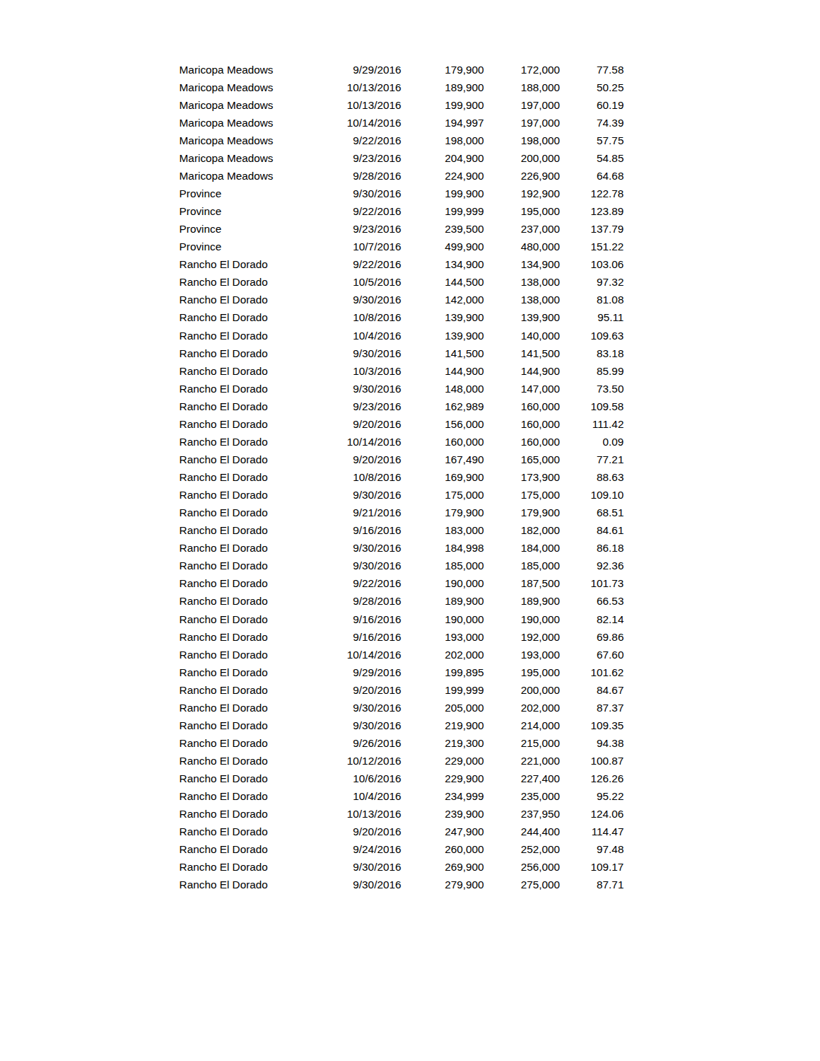| Maricopa Meadows | 9/29/2016 | 179,900 | 172,000 | 77.58 |
| Maricopa Meadows | 10/13/2016 | 189,900 | 188,000 | 50.25 |
| Maricopa Meadows | 10/13/2016 | 199,900 | 197,000 | 60.19 |
| Maricopa Meadows | 10/14/2016 | 194,997 | 197,000 | 74.39 |
| Maricopa Meadows | 9/22/2016 | 198,000 | 198,000 | 57.75 |
| Maricopa Meadows | 9/23/2016 | 204,900 | 200,000 | 54.85 |
| Maricopa Meadows | 9/28/2016 | 224,900 | 226,900 | 64.68 |
| Province | 9/30/2016 | 199,900 | 192,900 | 122.78 |
| Province | 9/22/2016 | 199,999 | 195,000 | 123.89 |
| Province | 9/23/2016 | 239,500 | 237,000 | 137.79 |
| Province | 10/7/2016 | 499,900 | 480,000 | 151.22 |
| Rancho El Dorado | 9/22/2016 | 134,900 | 134,900 | 103.06 |
| Rancho El Dorado | 10/5/2016 | 144,500 | 138,000 | 97.32 |
| Rancho El Dorado | 9/30/2016 | 142,000 | 138,000 | 81.08 |
| Rancho El Dorado | 10/8/2016 | 139,900 | 139,900 | 95.11 |
| Rancho El Dorado | 10/4/2016 | 139,900 | 140,000 | 109.63 |
| Rancho El Dorado | 9/30/2016 | 141,500 | 141,500 | 83.18 |
| Rancho El Dorado | 10/3/2016 | 144,900 | 144,900 | 85.99 |
| Rancho El Dorado | 9/30/2016 | 148,000 | 147,000 | 73.50 |
| Rancho El Dorado | 9/23/2016 | 162,989 | 160,000 | 109.58 |
| Rancho El Dorado | 9/20/2016 | 156,000 | 160,000 | 111.42 |
| Rancho El Dorado | 10/14/2016 | 160,000 | 160,000 | 0.09 |
| Rancho El Dorado | 9/20/2016 | 167,490 | 165,000 | 77.21 |
| Rancho El Dorado | 10/8/2016 | 169,900 | 173,900 | 88.63 |
| Rancho El Dorado | 9/30/2016 | 175,000 | 175,000 | 109.10 |
| Rancho El Dorado | 9/21/2016 | 179,900 | 179,900 | 68.51 |
| Rancho El Dorado | 9/16/2016 | 183,000 | 182,000 | 84.61 |
| Rancho El Dorado | 9/30/2016 | 184,998 | 184,000 | 86.18 |
| Rancho El Dorado | 9/30/2016 | 185,000 | 185,000 | 92.36 |
| Rancho El Dorado | 9/22/2016 | 190,000 | 187,500 | 101.73 |
| Rancho El Dorado | 9/28/2016 | 189,900 | 189,900 | 66.53 |
| Rancho El Dorado | 9/16/2016 | 190,000 | 190,000 | 82.14 |
| Rancho El Dorado | 9/16/2016 | 193,000 | 192,000 | 69.86 |
| Rancho El Dorado | 10/14/2016 | 202,000 | 193,000 | 67.60 |
| Rancho El Dorado | 9/29/2016 | 199,895 | 195,000 | 101.62 |
| Rancho El Dorado | 9/20/2016 | 199,999 | 200,000 | 84.67 |
| Rancho El Dorado | 9/30/2016 | 205,000 | 202,000 | 87.37 |
| Rancho El Dorado | 9/30/2016 | 219,900 | 214,000 | 109.35 |
| Rancho El Dorado | 9/26/2016 | 219,300 | 215,000 | 94.38 |
| Rancho El Dorado | 10/12/2016 | 229,000 | 221,000 | 100.87 |
| Rancho El Dorado | 10/6/2016 | 229,900 | 227,400 | 126.26 |
| Rancho El Dorado | 10/4/2016 | 234,999 | 235,000 | 95.22 |
| Rancho El Dorado | 10/13/2016 | 239,900 | 237,950 | 124.06 |
| Rancho El Dorado | 9/20/2016 | 247,900 | 244,400 | 114.47 |
| Rancho El Dorado | 9/24/2016 | 260,000 | 252,000 | 97.48 |
| Rancho El Dorado | 9/30/2016 | 269,900 | 256,000 | 109.17 |
| Rancho El Dorado | 9/30/2016 | 279,900 | 275,000 | 87.71 |